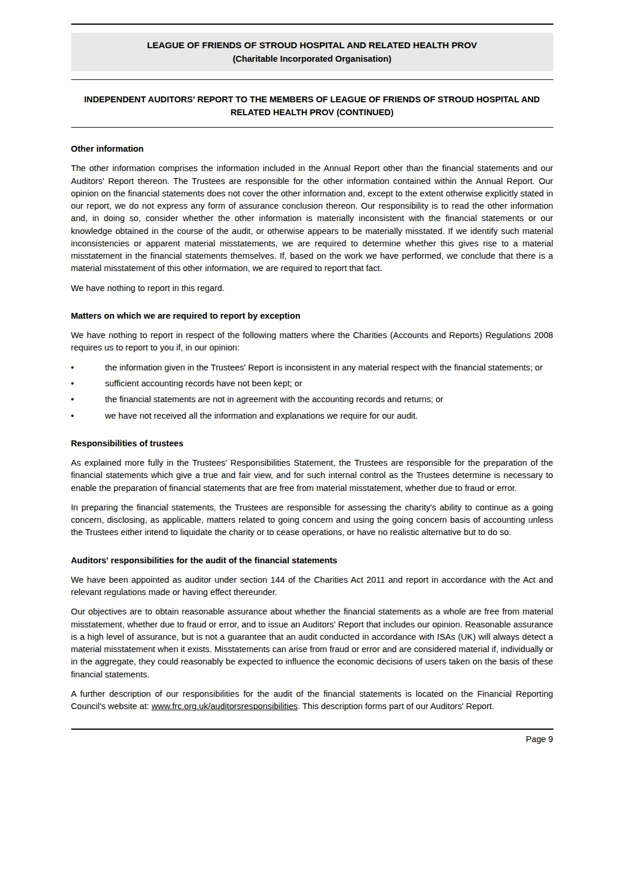LEAGUE OF FRIENDS OF STROUD HOSPITAL AND RELATED HEALTH PROV
(Charitable Incorporated Organisation)
Independent Auditors' Report to the Members of League of Friends of Stroud Hospital and Related Health Prov (continued)
Other information
The other information comprises the information included in the Annual Report other than the financial statements and our Auditors' Report thereon. The Trustees are responsible for the other information contained within the Annual Report. Our opinion on the financial statements does not cover the other information and, except to the extent otherwise explicitly stated in our report, we do not express any form of assurance conclusion thereon. Our responsibility is to read the other information and, in doing so, consider whether the other information is materially inconsistent with the financial statements or our knowledge obtained in the course of the audit, or otherwise appears to be materially misstated. If we identify such material inconsistencies or apparent material misstatements, we are required to determine whether this gives rise to a material misstatement in the financial statements themselves. If, based on the work we have performed, we conclude that there is a material misstatement of this other information, we are required to report that fact.
We have nothing to report in this regard.
Matters on which we are required to report by exception
We have nothing to report in respect of the following matters where the Charities (Accounts and Reports) Regulations 2008 requires us to report to you if, in our opinion:
the information given in the Trustees' Report is inconsistent in any material respect with the financial statements; or
sufficient accounting records have not been kept; or
the financial statements are not in agreement with the accounting records and returns; or
we have not received all the information and explanations we require for our audit.
Responsibilities of trustees
As explained more fully in the Trustees' Responsibilities Statement, the Trustees are responsible for the preparation of the financial statements which give a true and fair view, and for such internal control as the Trustees determine is necessary to enable the preparation of financial statements that are free from material misstatement, whether due to fraud or error.
In preparing the financial statements, the Trustees are responsible for assessing the charity's ability to continue as a going concern, disclosing, as applicable, matters related to going concern and using the going concern basis of accounting unless the Trustees either intend to liquidate the charity or to cease operations, or have no realistic alternative but to do so.
Auditors' responsibilities for the audit of the financial statements
We have been appointed as auditor under section 144 of the Charities Act 2011 and report in accordance with the Act and relevant regulations made or having effect thereunder.
Our objectives are to obtain reasonable assurance about whether the financial statements as a whole are free from material misstatement, whether due to fraud or error, and to issue an Auditors' Report that includes our opinion. Reasonable assurance is a high level of assurance, but is not a guarantee that an audit conducted in accordance with ISAs (UK) will always detect a material misstatement when it exists. Misstatements can arise from fraud or error and are considered material if, individually or in the aggregate, they could reasonably be expected to influence the economic decisions of users taken on the basis of these financial statements.
A further description of our responsibilities for the audit of the financial statements is located on the Financial Reporting Council's website at: www.frc.org.uk/auditorsresponsibilities. This description forms part of our Auditors' Report.
Page 9